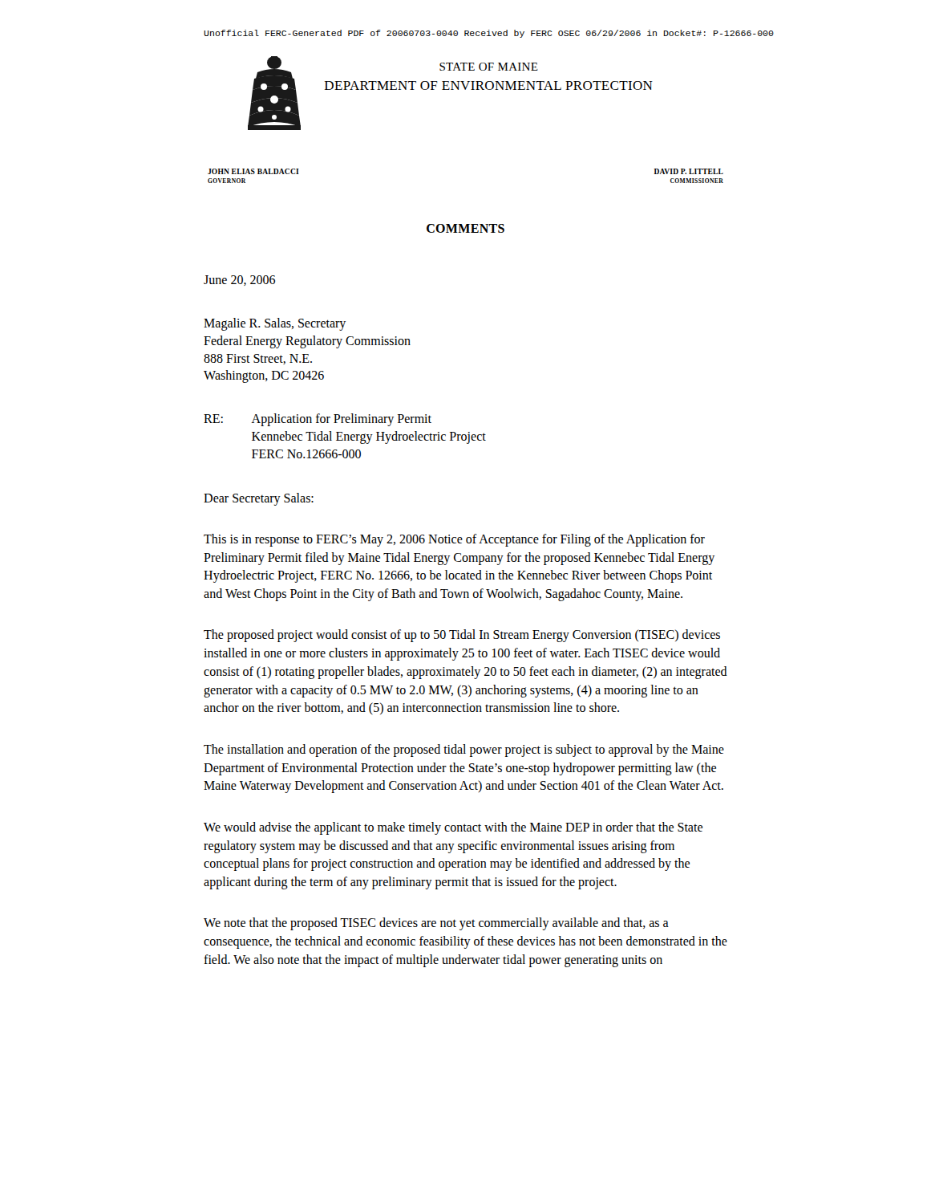Unofficial FERC-Generated PDF of 20060703-0040 Received by FERC OSEC 06/29/2006 in Docket#: P-12666-000
STATE OF MAINE
DEPARTMENT OF ENVIRONMENTAL PROTECTION
JOHN ELIAS BALDACCI
GOVERNOR
DAVID P. LITTELL
COMMISSIONER
COMMENTS
June 20, 2006
Magalie R. Salas, Secretary
Federal Energy Regulatory Commission
888 First Street, N.E.
Washington, DC 20426
| RE: | Application for Preliminary Permit Kennebec Tidal Energy Hydroelectric Project FERC No.12666-000 |
Dear Secretary Salas:
This is in response to FERC’s May 2, 2006 Notice of Acceptance for Filing of the Application for Preliminary Permit filed by Maine Tidal Energy Company for the proposed Kennebec Tidal Energy Hydroelectric Project, FERC No. 12666, to be located in the Kennebec River between Chops Point and West Chops Point in the City of Bath and Town of Woolwich, Sagadahoc County, Maine.
The proposed project would consist of up to 50 Tidal In Stream Energy Conversion (TISEC) devices installed in one or more clusters in approximately 25 to 100 feet of water. Each TISEC device would consist of (1) rotating propeller blades, approximately 20 to 50 feet each in diameter, (2) an integrated generator with a capacity of 0.5 MW to 2.0 MW, (3) anchoring systems, (4) a mooring line to an anchor on the river bottom, and (5) an interconnection transmission line to shore.
The installation and operation of the proposed tidal power project is subject to approval by the Maine Department of Environmental Protection under the State’s one-stop hydropower permitting law (the Maine Waterway Development and Conservation Act) and under Section 401 of the Clean Water Act.
We would advise the applicant to make timely contact with the Maine DEP in order that the State regulatory system may be discussed and that any specific environmental issues arising from conceptual plans for project construction and operation may be identified and addressed by the applicant during the term of any preliminary permit that is issued for the project.
We note that the proposed TISEC devices are not yet commercially available and that, as a consequence, the technical and economic feasibility of these devices has not been demonstrated in the field. We also note that the impact of multiple underwater tidal power generating units on